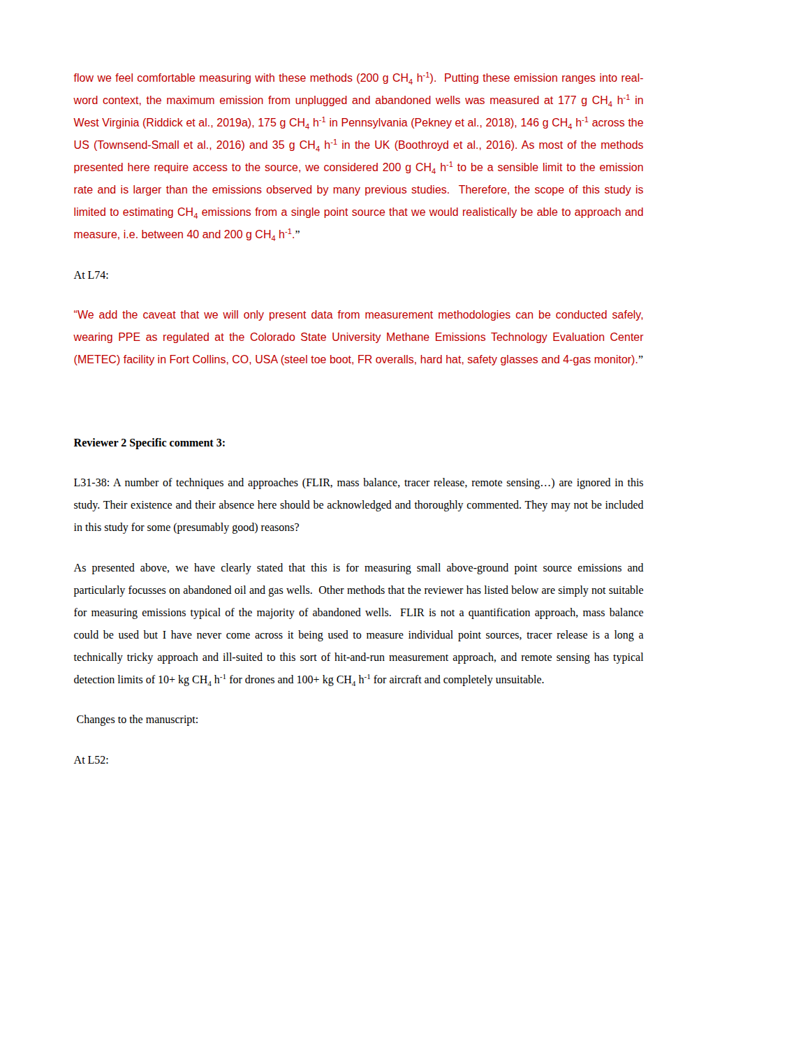flow we feel comfortable measuring with these methods (200 g CH4 h-1). Putting these emission ranges into real-word context, the maximum emission from unplugged and abandoned wells was measured at 177 g CH4 h-1 in West Virginia (Riddick et al., 2019a), 175 g CH4 h-1 in Pennsylvania (Pekney et al., 2018), 146 g CH4 h-1 across the US (Townsend-Small et al., 2016) and 35 g CH4 h-1 in the UK (Boothroyd et al., 2016). As most of the methods presented here require access to the source, we considered 200 g CH4 h-1 to be a sensible limit to the emission rate and is larger than the emissions observed by many previous studies. Therefore, the scope of this study is limited to estimating CH4 emissions from a single point source that we would realistically be able to approach and measure, i.e. between 40 and 200 g CH4 h-1.”
At L74:
“We add the caveat that we will only present data from measurement methodologies can be conducted safely, wearing PPE as regulated at the Colorado State University Methane Emissions Technology Evaluation Center (METEC) facility in Fort Collins, CO, USA (steel toe boot, FR overalls, hard hat, safety glasses and 4-gas monitor).”
Reviewer 2 Specific comment 3:
L31-38: A number of techniques and approaches (FLIR, mass balance, tracer release, remote sensing…) are ignored in this study. Their existence and their absence here should be acknowledged and thoroughly commented. They may not be included in this study for some (presumably good) reasons?
As presented above, we have clearly stated that this is for measuring small above-ground point source emissions and particularly focusses on abandoned oil and gas wells. Other methods that the reviewer has listed below are simply not suitable for measuring emissions typical of the majority of abandoned wells. FLIR is not a quantification approach, mass balance could be used but I have never come across it being used to measure individual point sources, tracer release is a long a technically tricky approach and ill-suited to this sort of hit-and-run measurement approach, and remote sensing has typical detection limits of 10+ kg CH4 h-1 for drones and 100+ kg CH4 h-1 for aircraft and completely unsuitable.
Changes to the manuscript:
At L52: